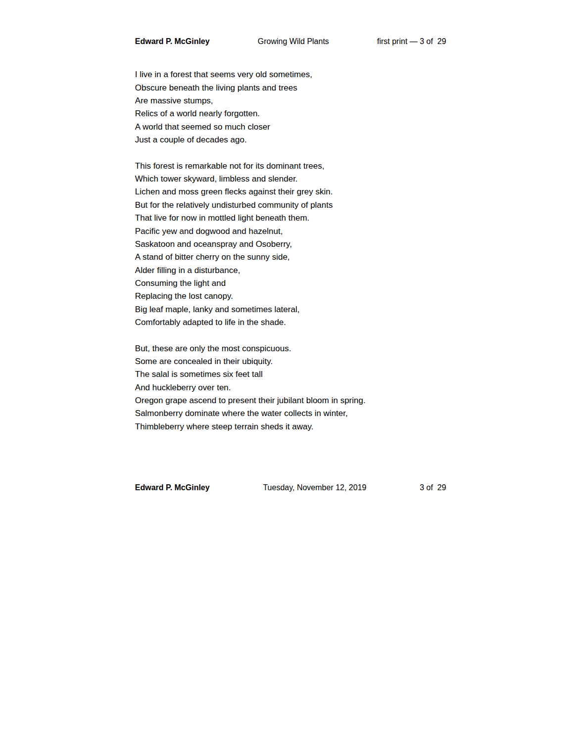Edward P. McGinley Growing Wild Plants first print — 3 of 29
I live in a forest that seems very old sometimes,
Obscure beneath the living plants and trees
Are massive stumps,
Relics of a world nearly forgotten.
A world that seemed so much closer
Just a couple of decades ago.
This forest is remarkable not for its dominant trees,
Which tower skyward, limbless and slender.
Lichen and moss green flecks against their grey skin.
But for the relatively undisturbed community of plants
That live for now in mottled light beneath them.
Pacific yew and dogwood and hazelnut,
Saskatoon and oceanspray and Osoberry,
A stand of bitter cherry on the sunny side,
Alder filling in a disturbance,
Consuming the light and
Replacing the lost canopy.
Big leaf maple, lanky and sometimes lateral,
Comfortably adapted to life in the shade.
But, these are only the most conspicuous.
Some are concealed in their ubiquity.
The salal is sometimes six feet tall
And huckleberry over ten.
Oregon grape ascend to present their jubilant bloom in spring.
Salmonberry dominate where the water collects in winter,
Thimbleberry where steep terrain sheds it away.
Edward P. McGinley Tuesday, November 12, 2019 3 of 29